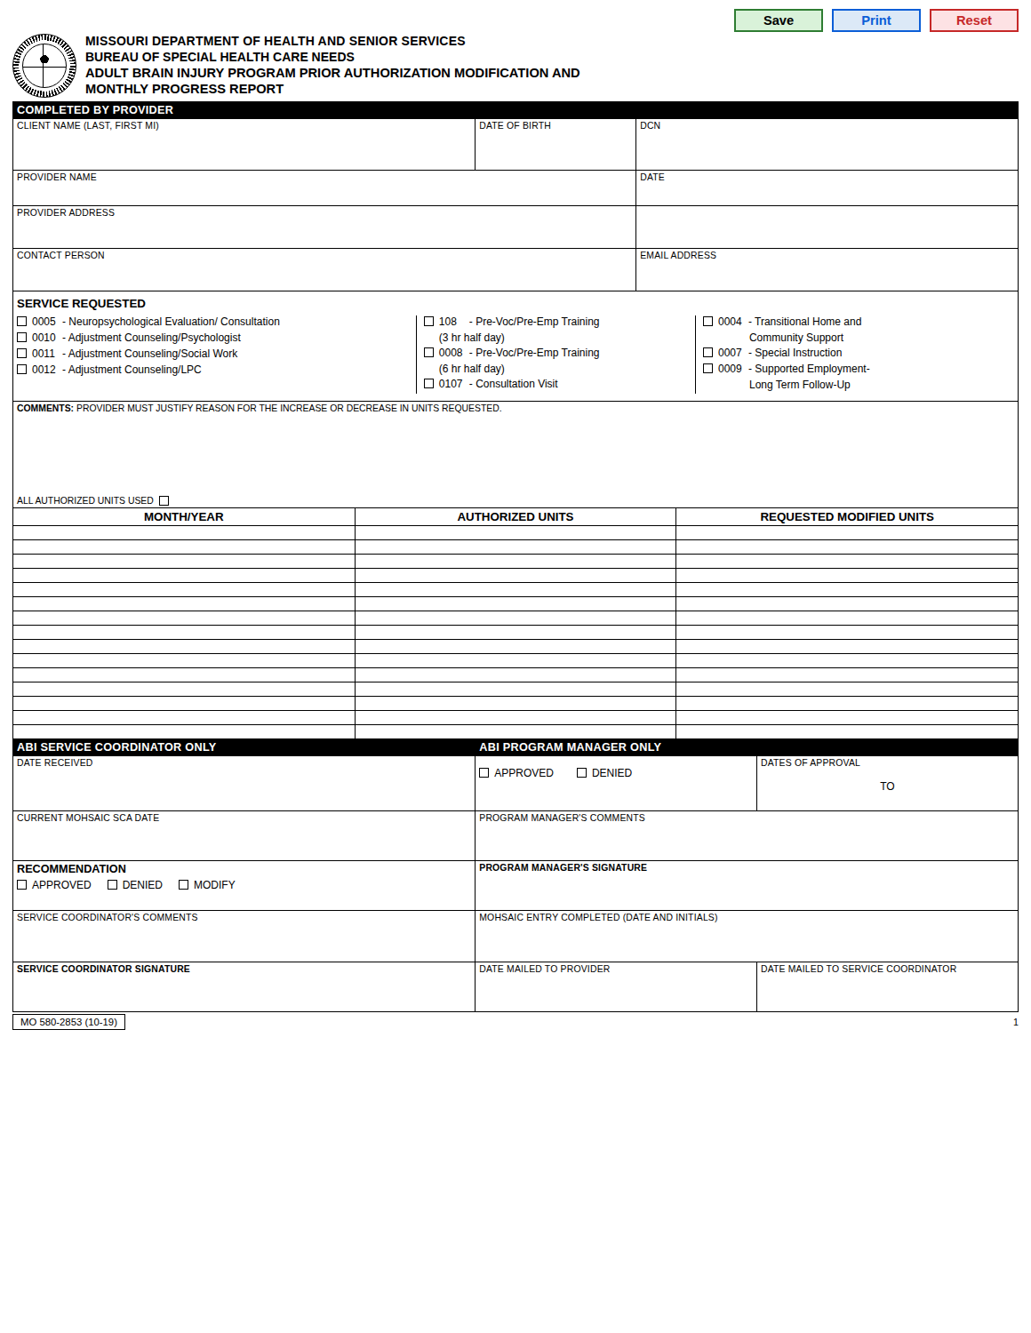Save
Print
Reset
MISSOURI DEPARTMENT OF HEALTH AND SENIOR SERVICES
BUREAU OF SPECIAL HEALTH CARE NEEDS
ADULT BRAIN INJURY PROGRAM PRIOR AUTHORIZATION MODIFICATION AND
MONTHLY PROGRESS REPORT
| COMPLETED BY PROVIDER |
| Client Name (Last, First MI) | Date of Birth | DCN |
| Provider Name | Date |
| Provider Address | |
| Contact Person | Email Address |
| SERVICE REQUESTED 0005 - Neuropsychological Evaluation/ Consultation 0010 - Adjustment Counseling/Psychologist 0011 - Adjustment Counseling/Social Work 0012 - Adjustment Counseling/LPC 108 - Pre-Voc/Pre-Emp Training (3 hr half day) 0008 - Pre-Voc/Pre-Emp Training (6 hr half day) 0107 - Consultation Visit 0004 - Transitional Home and Community Support 0007 - Special Instruction 0009 - Supported Employment- Long Term Follow-Up |
| COMMENTS: PROVIDER MUST JUSTIFY REASON FOR THE INCREASE OR DECREASE IN UNITS REQUESTED. ALL AUTHORIZED UNITS USED |
| MONTH/YEAR | AUTHORIZED UNITS | REQUESTED MODIFIED UNITS |
| --- | --- | --- |
| ABI SERVICE COORDINATOR ONLY | ABI PROGRAM MANAGER ONLY |
| Date Received | APPROVED DENIED | Dates of Approval TO |
| Current MOHSAIC SCA Date | Program Manager's Comments |
| RECOMMENDATION APPROVED DENIED MODIFY | Program Manager's Signature |
| Service Coordinator's Comments | MOHSAIC Entry Completed (Date and Initials) |
| Service Coordinator Signature | Date Mailed to Provider | Date Mailed to Service Coordinator |
MO 580-2853 (10-19)
1